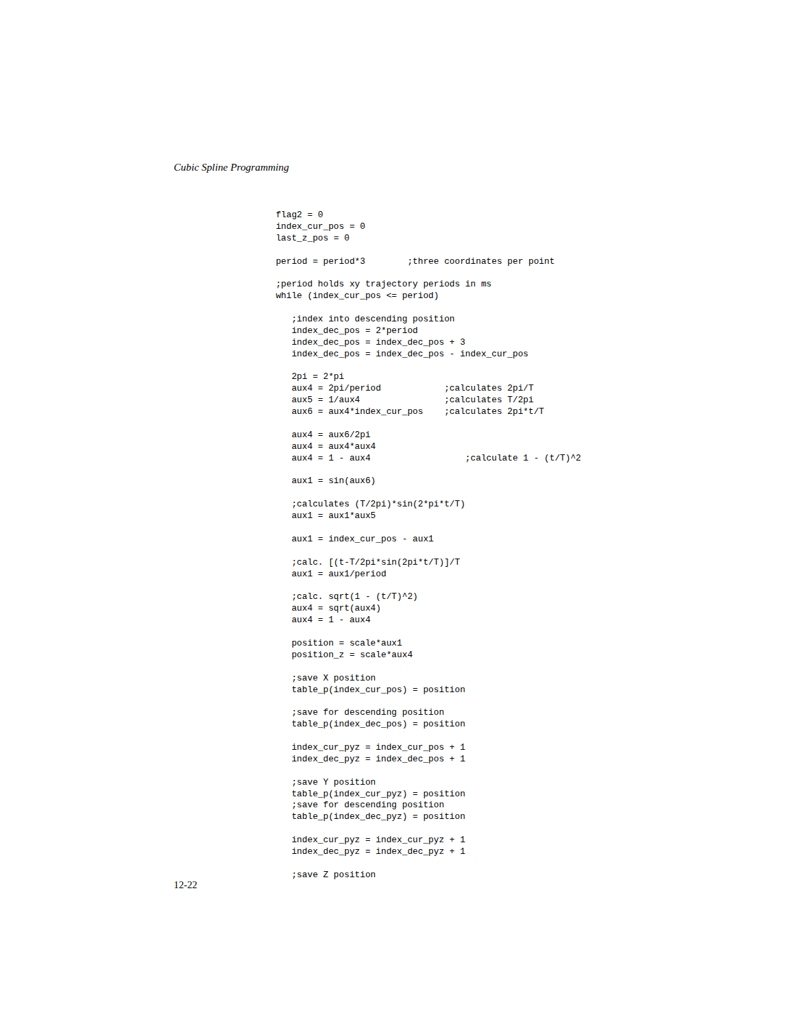Cubic Spline Programming
flag2 = 0 index_cur_pos = 0 last_z_pos = 0 period = period*3 ;three coordinates per point ;period holds xy trajectory periods in ms while (index_cur_pos <= period) ;index into descending position index_dec_pos = 2*period index_dec_pos = index_dec_pos + 3 index_dec_pos = index_dec_pos - index_cur_pos 2pi = 2*pi aux4 = 2pi/period ;calculates 2pi/T aux5 = 1/aux4 ;calculates T/2pi aux6 = aux4*index_cur_pos ;calculates 2pi*t/T aux4 = aux6/2pi aux4 = aux4*aux4 aux4 = 1 - aux4 ;calculate 1 - (t/T)^2 aux1 = sin(aux6) ;calculates (T/2pi)*sin(2*pi*t/T) aux1 = aux1*aux5 aux1 = index_cur_pos - aux1 ;calc. [(t-T/2pi*sin(2pi*t/T)]/T aux1 = aux1/period ;calc. sqrt(1 - (t/T)^2) aux4 = sqrt(aux4) aux4 = 1 - aux4 position = scale*aux1 position_z = scale*aux4 ;save X position table_p(index_cur_pos) = position ;save for descending position table_p(index_dec_pos) = position index_cur_pyz = index_cur_pos + 1 index_dec_pyz = index_dec_pos + 1 ;save Y position table_p(index_cur_pyz) = position ;save for descending position table_p(index_dec_pyz) = position index_cur_pyz = index_cur_pyz + 1 index_dec_pyz = index_dec_pyz + 1 ;save Z position
12-22